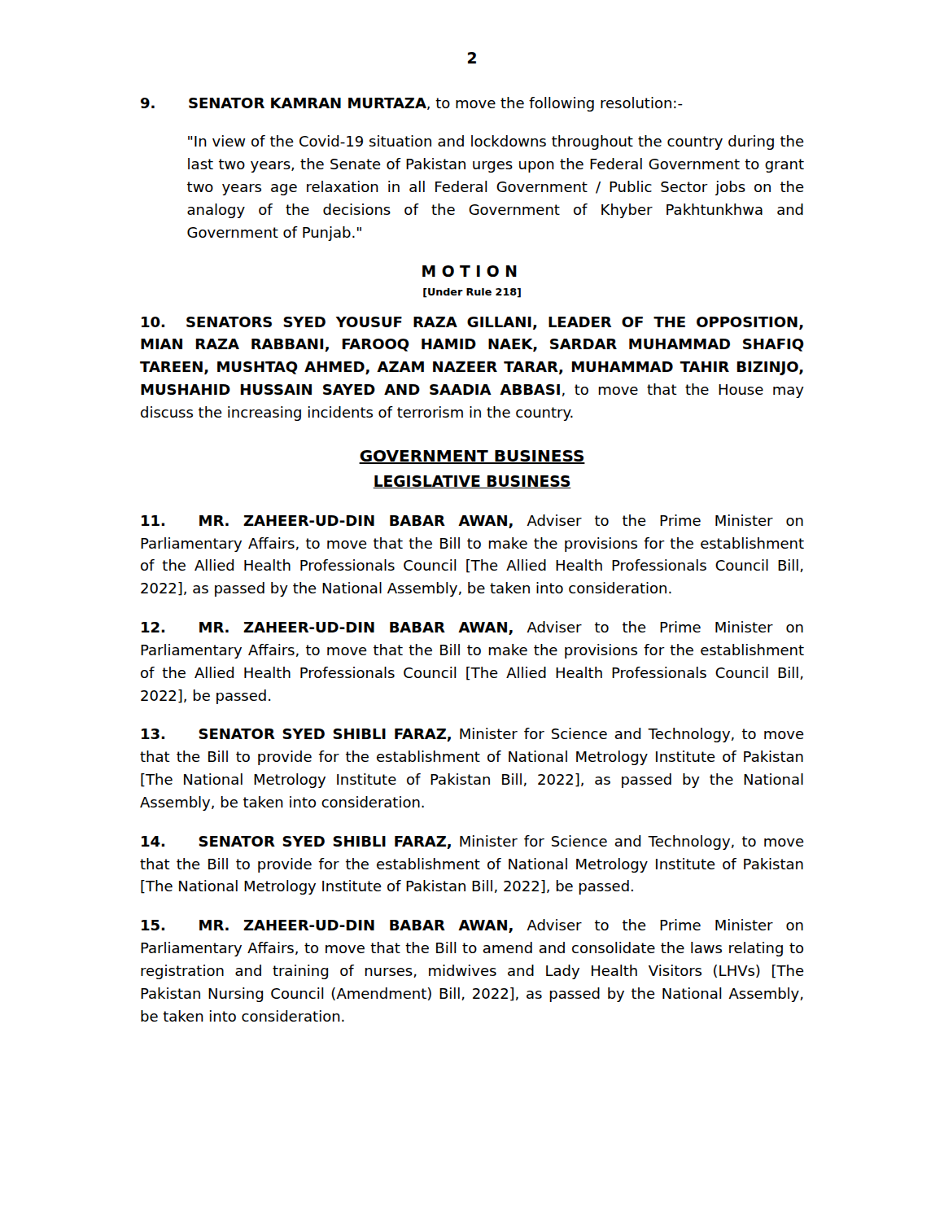2
9. Senator Kamran Murtaza, to move the following resolution:-
"In view of the Covid-19 situation and lockdowns throughout the country during the last two years, the Senate of Pakistan urges upon the Federal Government to grant two years age relaxation in all Federal Government / Public Sector jobs on the analogy of the decisions of the Government of Khyber Pakhtunkhwa and Government of Punjab."
MOTION
[Under Rule 218]
10. Senators Syed Yousuf Raza Gillani, Leader of the Opposition, Mian Raza Rabbani, Farooq Hamid Naek, Sardar Muhammad Shafiq Tareen, Mushtaq Ahmed, Azam Nazeer Tarar, Muhammad Tahir Bizinjo, Mushahid Hussain Sayed and Saadia Abbasi, to move that the House may discuss the increasing incidents of terrorism in the country.
GOVERNMENT BUSINESS
LEGISLATIVE BUSINESS
11. Mr. Zaheer-ud-Din Babar Awan, Adviser to the Prime Minister on Parliamentary Affairs, to move that the Bill to make the provisions for the establishment of the Allied Health Professionals Council [The Allied Health Professionals Council Bill, 2022], as passed by the National Assembly, be taken into consideration.
12. Mr. Zaheer-ud-Din Babar Awan, Adviser to the Prime Minister on Parliamentary Affairs, to move that the Bill to make the provisions for the establishment of the Allied Health Professionals Council [The Allied Health Professionals Council Bill, 2022], be passed.
13. Senator Syed Shibli Faraz, Minister for Science and Technology, to move that the Bill to provide for the establishment of National Metrology Institute of Pakistan [The National Metrology Institute of Pakistan Bill, 2022], as passed by the National Assembly, be taken into consideration.
14. Senator Syed Shibli Faraz, Minister for Science and Technology, to move that the Bill to provide for the establishment of National Metrology Institute of Pakistan [The National Metrology Institute of Pakistan Bill, 2022], be passed.
15. Mr. Zaheer-ud-Din Babar Awan, Adviser to the Prime Minister on Parliamentary Affairs, to move that the Bill to amend and consolidate the laws relating to registration and training of nurses, midwives and Lady Health Visitors (LHVs) [The Pakistan Nursing Council (Amendment) Bill, 2022], as passed by the National Assembly, be taken into consideration.